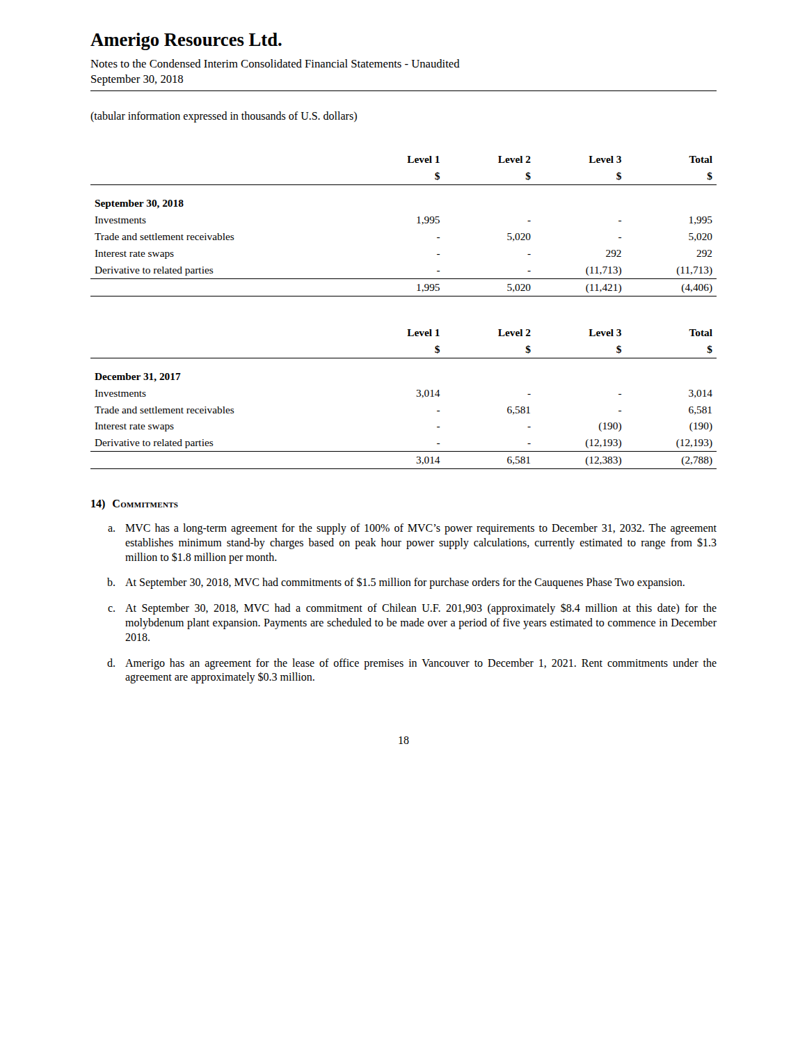Amerigo Resources Ltd.
Notes to the Condensed Interim Consolidated Financial Statements - Unaudited
September 30, 2018
(tabular information expressed in thousands of U.S. dollars)
| | Level 1 | Level 2 | Level 3 | Total |
| --- | --- | --- | --- | --- |
| | $ | $ | $ | $ |
| September 30, 2018 | | | | |
| Investments | 1,995 | - | - | 1,995 |
| Trade and settlement receivables | - | 5,020 | - | 5,020 |
| Interest rate swaps | - | - | 292 | 292 |
| Derivative to related parties | - | - | (11,713) | (11,713) |
| | 1,995 | 5,020 | (11,421) | (4,406) |
| | Level 1 | Level 2 | Level 3 | Total |
| --- | --- | --- | --- | --- |
| | $ | $ | $ | $ |
| December 31, 2017 | | | | |
| Investments | 3,014 | - | - | 3,014 |
| Trade and settlement receivables | - | 6,581 | - | 6,581 |
| Interest rate swaps | - | - | (190) | (190) |
| Derivative to related parties | - | - | (12,193) | (12,193) |
| | 3,014 | 6,581 | (12,383) | (2,788) |
14) Commitments
MVC has a long-term agreement for the supply of 100% of MVC’s power requirements to December 31, 2032. The agreement establishes minimum stand-by charges based on peak hour power supply calculations, currently estimated to range from $1.3 million to $1.8 million per month.
At September 30, 2018, MVC had commitments of $1.5 million for purchase orders for the Cauquenes Phase Two expansion.
At September 30, 2018, MVC had a commitment of Chilean U.F. 201,903 (approximately $8.4 million at this date) for the molybdenum plant expansion. Payments are scheduled to be made over a period of five years estimated to commence in December 2018.
Amerigo has an agreement for the lease of office premises in Vancouver to December 1, 2021. Rent commitments under the agreement are approximately $0.3 million.
18